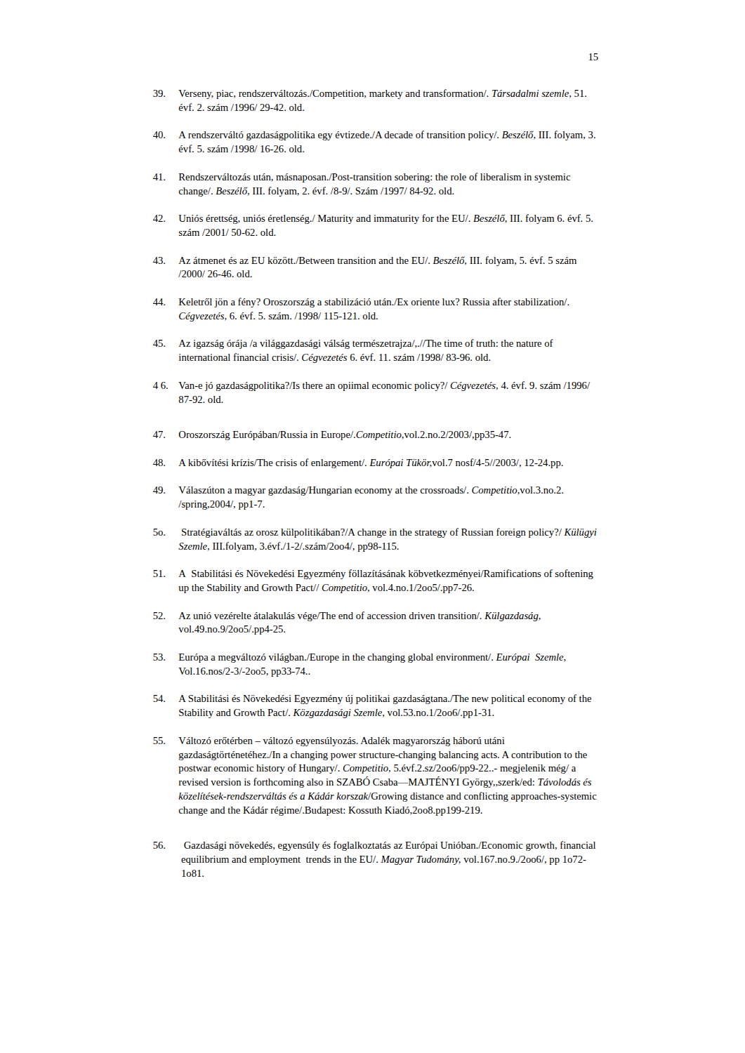15
39. Verseny, piac, rendszerváltozás./Competition, markety and transformation/. Társadalmi szemle, 51. évf. 2. szám /1996/ 29-42. old.
40. A rendszerváltó gazdaságpolitika egy évtizede./A decade of transition policy/. Beszélő, III. folyam, 3. évf. 5. szám /1998/ 16-26. old.
41. Rendszerváltozás után, másnaposan./Post-transition sobering: the role of liberalism in systemic change/. Beszélő, III. folyam, 2. évf. /8-9/. Szám /1997/ 84-92. old.
42. Uniós érettség, uniós éretlenség./ Maturity and immaturity for the EU/. Beszélő, III. folyam 6. évf. 5. szám /2001/ 50-62. old.
43. Az átmenet és az EU között./Between transition and the EU/. Beszélő, III. folyam, 5. évf. 5 szám /2000/ 26-46. old.
44. Keletről jön a fény? Oroszország a stabilizáció után./Ex oriente lux? Russia after stabilization/. Cégvezetés, 6. évf. 5. szám. /1998/ 115-121. old.
45. Az igazság órája /a világgazdasági válság természetrajza/,.//The time of truth: the nature of international financial crisis/. Cégvezetés 6. évf. 11. szám /1998/ 83-96. old.
4 6. Van-e jó gazdaságpolitika?/Is there an opiimal economic policy?/ Cégvezetés, 4. évf. 9. szám /1996/ 87-92. old.
47. Oroszország Európában/Russia in Europe/.Competitio, vol.2.no.2/2003/,pp35-47.
48. A kibővítési krízis/The crisis of enlargement/. Európai Tükör, vol.7 nosf/4-5//2003/, 12-24.pp.
49. Válaszúton a magyar gazdaság/Hungarian economy at the crossroads/. Competitio, vol.3.no.2. /spring,2004/, pp1-7.
5o. Stratégiaváltás az orosz külpolitikában?/A change in the strategy of Russian foreign policy?/ Külügyi Szemle, III.folyam, 3.évf./1-2/.szám/2oo4/, pp98-115.
51. A Stabilitási és Növekedési Egyezmény föllazításának köbvetkezményei/Ramifications of softening up the Stability and Growth Pact// Competitio, vol.4.no.1/2oo5/.pp7-26.
52. Az unió vezérelte átalakulás vége/The end of accession driven transition/. Külgazdaság, vol.49.no.9/2oo5/.pp4-25.
53. Európa a megváltozó világban./Europe in the changing global environment/. Európai Szemle, Vol.16.nos/2-3/-2oo5, pp33-74..
54. A Stabilitási és Növekedési Egyezmény új politikai gazdaságtana./The new political economy of the Stability and Growth Pact/. Közgazdasági Szemle, vol.53.no.1/2oo6/.pp1-31.
55. Változó erőtérben – változó egyensúlyozás. Adalék magyarország háború utáni gazdaságtörténetéhez./In a changing power structure-changing balancing acts. A contribution to the postwar economic history of Hungary/. Competitio, 5.évf.2.sz/2oo6/pp9-22..- megjelenik még/ a revised version is forthcoming also in SZABÓ Csaba—MAJTÉNYI György,,szerk/ed: Távolodás és közelítések-rendszerváltás és a Kádár korszak/Growing distance and conflicting approaches-systemic change and the Kádár régime/.Budapest: Kossuth Kiadó,2oo8.pp199-219.
56. Gazdasági növekedés, egyensúly és foglalkoztatás az Európai Unióban./Economic growth, financial equilibrium and employment trends in the EU/. Magyar Tudomány, vol.167.no.9./2oo6/, pp 1o72-1o81.